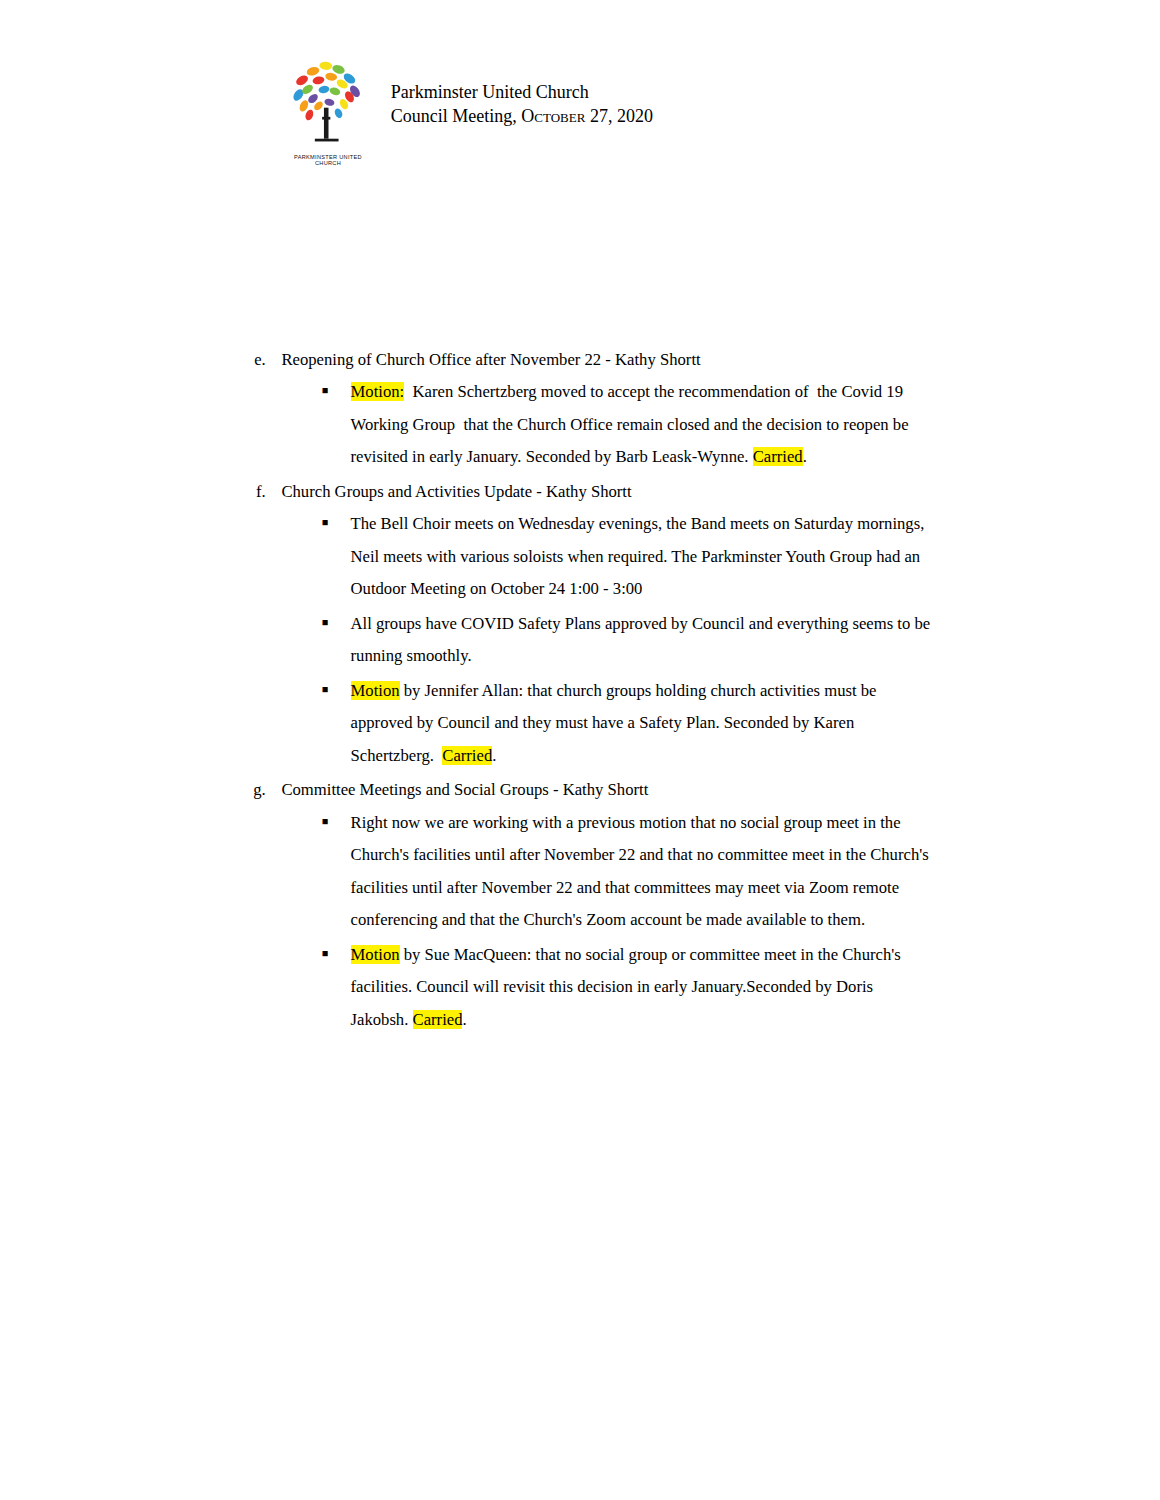PARKMINSTER UNITED CHURCH
Parkminster United Church
Council Meeting, October 27, 2020
Reopening of Church Office after November 22 - Kathy Shortt
Motion: Karen Schertzberg moved to accept the recommendation of the Covid 19 Working Group that the Church Office remain closed and the decision to reopen be revisited in early January. Seconded by Barb Leask-Wynne. Carried.
Church Groups and Activities Update - Kathy Shortt
The Bell Choir meets on Wednesday evenings, the Band meets on Saturday mornings, Neil meets with various soloists when required. The Parkminster Youth Group had an Outdoor Meeting on October 24 1:00 - 3:00
All groups have COVID Safety Plans approved by Council and everything seems to be running smoothly.
Motion by Jennifer Allan: that church groups holding church activities must be approved by Council and they must have a Safety Plan. Seconded by Karen Schertzberg. Carried.
Committee Meetings and Social Groups - Kathy Shortt
Right now we are working with a previous motion that no social group meet in the Church's facilities until after November 22 and that no committee meet in the Church's facilities until after November 22 and that committees may meet via Zoom remote conferencing and that the Church's Zoom account be made available to them.
Motion by Sue MacQueen: that no social group or committee meet in the Church's facilities. Council will revisit this decision in early January.Seconded by Doris Jakobsh. Carried.